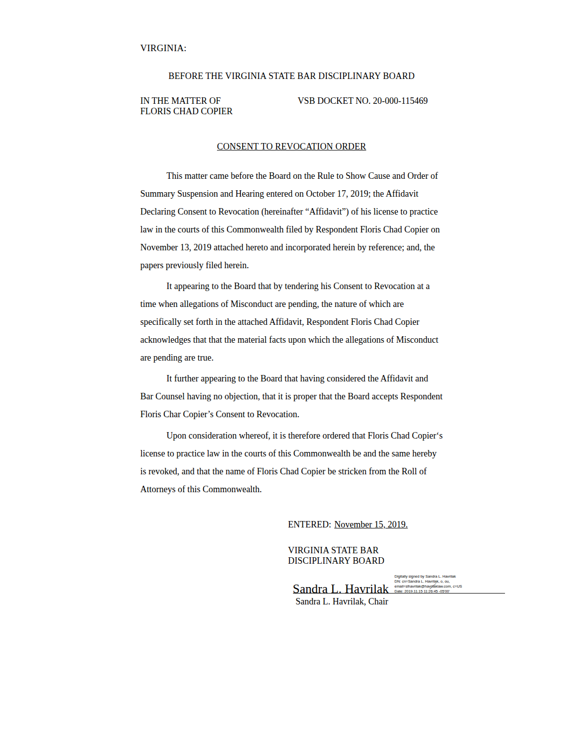VIRGINIA:
BEFORE THE VIRGINIA STATE BAR DISCIPLINARY BOARD
IN THE MATTER OF
FLORIS CHAD COPIER
VSB DOCKET NO. 20-000-115469
CONSENT TO REVOCATION ORDER
This matter came before the Board on the Rule to Show Cause and Order of Summary Suspension and Hearing entered on October 17, 2019; the Affidavit Declaring Consent to Revocation (hereinafter “Affidavit”) of his license to practice law in the courts of this Commonwealth filed by Respondent Floris Chad Copier on November 13, 2019 attached hereto and incorporated herein by reference; and, the papers previously filed herein.
It appearing to the Board that by tendering his Consent to Revocation at a time when allegations of Misconduct are pending, the nature of which are specifically set forth in the attached Affidavit, Respondent Floris Chad Copier acknowledges that that the material facts upon which the allegations of Misconduct are pending are true.
It further appearing to the Board that having considered the Affidavit and Bar Counsel having no objection, that it is proper that the Board accepts Respondent Floris Char Copier’s Consent to Revocation.
Upon consideration whereof, it is therefore ordered that Floris Chad Copier‘s license to practice law in the courts of this Commonwealth be and the same hereby is revoked, and that the name of Floris Chad Copier be stricken from the Roll of Attorneys of this Commonwealth.
ENTERED:November 15, 2019.
VIRGINIA STATE BAR DISCIPLINARY BOARD
Sandra L. Havrilak
Digitally signed by Sandra L. Havrilak
DN: cn=Sandra L. Havrilak, o, ou,
email=slhavrilak@havrilaklaw.com, c=US
Date: 2019.11.15 11:26:45 -05'00'
⁄
Sandra L. Havrilak, Chair